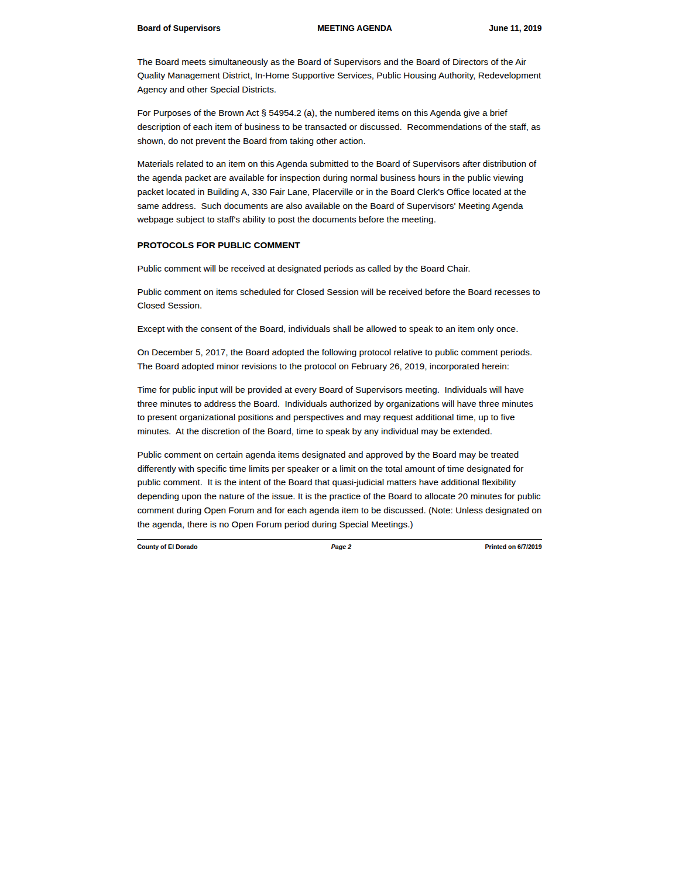Board of Supervisors
MEETING AGENDA
June 11, 2019
The Board meets simultaneously as the Board of Supervisors and the Board of Directors of the Air Quality Management District, In-Home Supportive Services, Public Housing Authority, Redevelopment Agency and other Special Districts.
For Purposes of the Brown Act § 54954.2 (a), the numbered items on this Agenda give a brief description of each item of business to be transacted or discussed. Recommendations of the staff, as shown, do not prevent the Board from taking other action.
Materials related to an item on this Agenda submitted to the Board of Supervisors after distribution of the agenda packet are available for inspection during normal business hours in the public viewing packet located in Building A, 330 Fair Lane, Placerville or in the Board Clerk's Office located at the same address. Such documents are also available on the Board of Supervisors' Meeting Agenda webpage subject to staff's ability to post the documents before the meeting.
PROTOCOLS FOR PUBLIC COMMENT
Public comment will be received at designated periods as called by the Board Chair.
Public comment on items scheduled for Closed Session will be received before the Board recesses to Closed Session.
Except with the consent of the Board, individuals shall be allowed to speak to an item only once.
On December 5, 2017, the Board adopted the following protocol relative to public comment periods. The Board adopted minor revisions to the protocol on February 26, 2019, incorporated herein:
Time for public input will be provided at every Board of Supervisors meeting. Individuals will have three minutes to address the Board. Individuals authorized by organizations will have three minutes to present organizational positions and perspectives and may request additional time, up to five minutes. At the discretion of the Board, time to speak by any individual may be extended.
Public comment on certain agenda items designated and approved by the Board may be treated differently with specific time limits per speaker or a limit on the total amount of time designated for public comment. It is the intent of the Board that quasi-judicial matters have additional flexibility depending upon the nature of the issue. It is the practice of the Board to allocate 20 minutes for public comment during Open Forum and for each agenda item to be discussed. (Note: Unless designated on the agenda, there is no Open Forum period during Special Meetings.)
County of El Dorado
Page 2
Printed on 6/7/2019